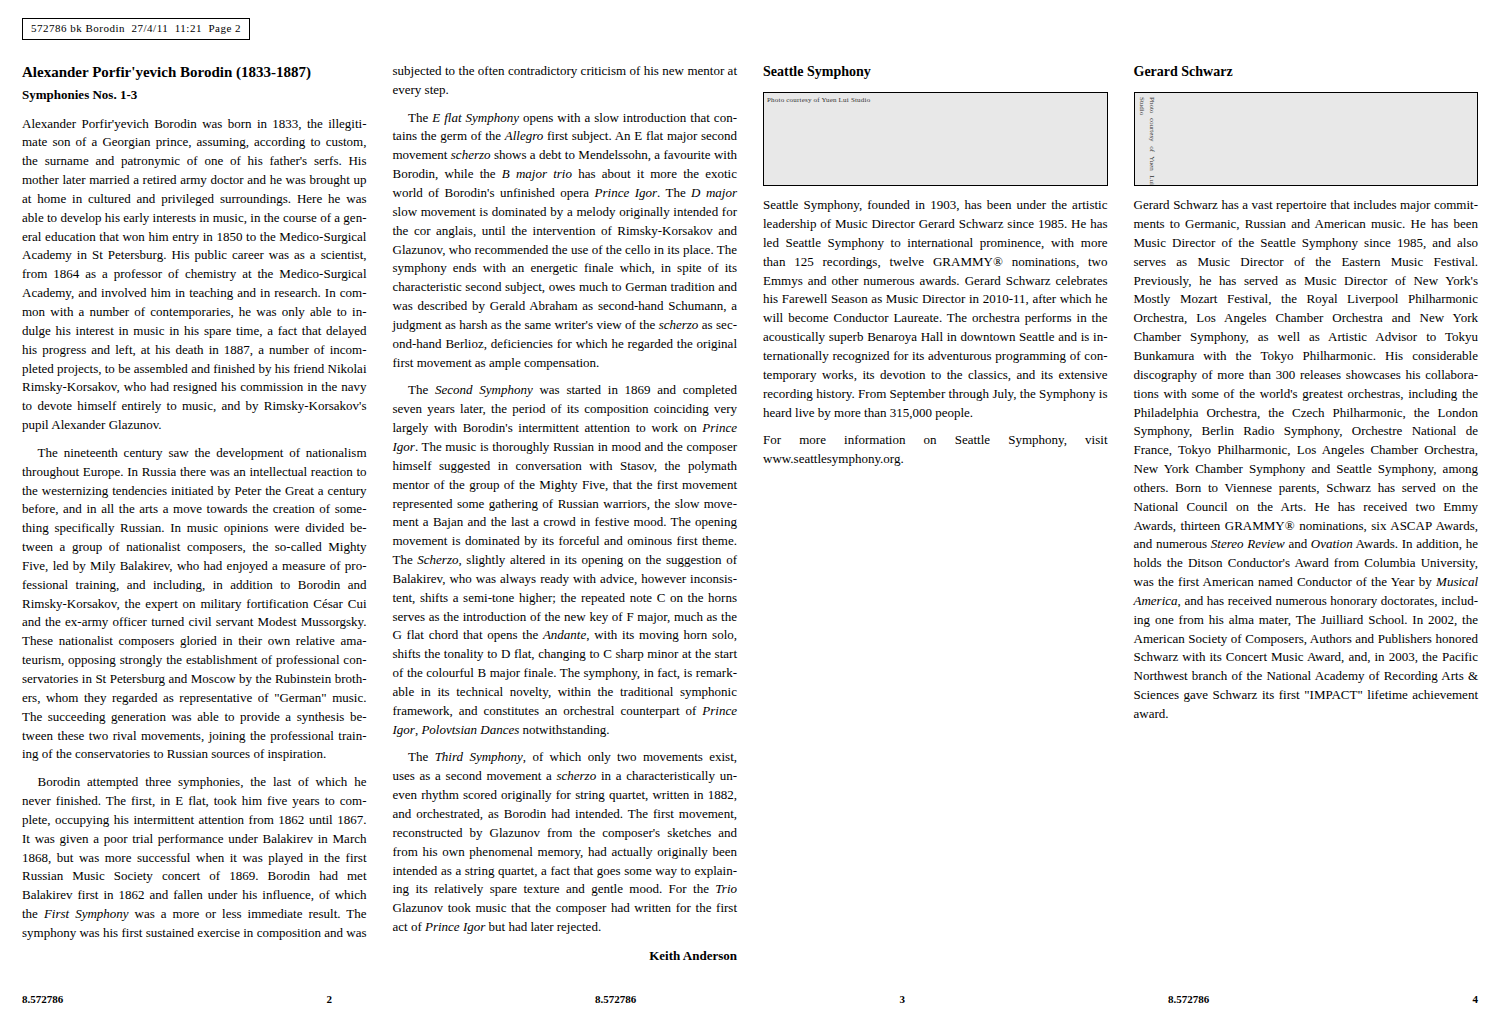572786 bk Borodin 27/4/11 11:21 Page 2
Alexander Porfir'yevich Borodin (1833-1887)
Symphonies Nos. 1-3
Alexander Porfir'yevich Borodin was born in 1833, the illegitimate son of a Georgian prince, assuming, according to custom, the surname and patronymic of one of his father's serfs. His mother later married a retired army doctor and he was brought up at home in cultured and privileged surroundings. Here he was able to develop his early interests in music, in the course of a general education that won him entry in 1850 to the Medico-Surgical Academy in St Petersburg. His public career was as a scientist, from 1864 as a professor of chemistry at the Medico-Surgical Academy, and involved him in teaching and in research. In common with a number of contemporaries, he was only able to indulge his interest in music in his spare time, a fact that delayed his progress and left, at his death in 1887, a number of incompleted projects, to be assembled and finished by his friend Nikolai Rimsky-Korsakov, who had resigned his commission in the navy to devote himself entirely to music, and by Rimsky-Korsakov's pupil Alexander Glazunov.
The nineteenth century saw the development of nationalism throughout Europe. In Russia there was an intellectual reaction to the westernizing tendencies initiated by Peter the Great a century before, and in all the arts a move towards the creation of something specifically Russian. In music opinions were divided between a group of nationalist composers, the so-called Mighty Five, led by Mily Balakirev, who had enjoyed a measure of professional training, and including, in addition to Borodin and Rimsky-Korsakov, the expert on military fortification César Cui and the ex-army officer turned civil servant Modest Mussorgsky. These nationalist composers gloried in their own relative amateurism, opposing strongly the establishment of professional conservatories in St Petersburg and Moscow by the Rubinstein brothers, whom they regarded as representative of "German" music. The succeeding generation was able to provide a synthesis between these two rival movements, joining the professional training of the conservatories to Russian sources of inspiration.
Borodin attempted three symphonies, the last of which he never finished. The first, in E flat, took him five years to complete, occupying his intermittent attention from 1862 until 1867. It was given a poor trial performance under Balakirev in March 1868, but was more successful when it was played in the first Russian Music Society concert of 1869. Borodin had met Balakirev first in 1862 and fallen under his influence, of which the First Symphony was a more or less immediate result. The symphony was his first sustained exercise in composition and was subjected to the often contradictory criticism of his new mentor at every step.
The E flat Symphony opens with a slow introduction that contains the germ of the Allegro first subject. An E flat major second movement scherzo shows a debt to Mendelssohn, a favourite with Borodin, while the B major trio has about it more the exotic world of Borodin's unfinished opera Prince Igor. The D major slow movement is dominated by a melody originally intended for the cor anglais, until the intervention of Rimsky-Korsakov and Glazunov, who recommended the use of the cello in its place. The symphony ends with an energetic finale which, in spite of its characteristic second subject, owes much to German tradition and was described by Gerald Abraham as second-hand Schumann, a judgment as harsh as the same writer's view of the scherzo as second-hand Berlioz, deficiencies for which he regarded the original first movement as ample compensation.
The Second Symphony was started in 1869 and completed seven years later, the period of its composition coinciding very largely with Borodin's intermittent attention to work on Prince Igor. The music is thoroughly Russian in mood and the composer himself suggested in conversation with Stasov, the polymath mentor of the group of the Mighty Five, that the first movement represented some gathering of Russian warriors, the slow movement a Bajan and the last a crowd in festive mood. The opening movement is dominated by its forceful and ominous first theme. The Scherzo, slightly altered in its opening on the suggestion of Balakirev, who was always ready with advice, however inconsistent, shifts a semi-tone higher; the repeated note C on the horns serves as the introduction of the new key of F major, much as the G flat chord that opens the Andante, with its moving horn solo, shifts the tonality to D flat, changing to C sharp minor at the start of the colourful B major finale. The symphony, in fact, is remarkable in its technical novelty, within the traditional symphonic framework, and constitutes an orchestral counterpart of Prince Igor, Polovtsian Dances notwithstanding.
The Third Symphony, of which only two movements exist, uses as a second movement a scherzo in a characteristically uneven rhythm scored originally for string quartet, written in 1882, and orchestrated, as Borodin had intended. The first movement, reconstructed by Glazunov from the composer's sketches and from his own phenomenal memory, had actually originally been intended as a string quartet, a fact that goes some way to explaining its relatively spare texture and gentle mood. For the Trio Glazunov took music that the composer had written for the first act of Prince Igor but had later rejected.
Keith Anderson
Seattle Symphony
Photo courtesy of Yuen Lui Studio
Seattle Symphony, founded in 1903, has been under the artistic leadership of Music Director Gerard Schwarz since 1985. He has led Seattle Symphony to international prominence, with more than 125 recordings, twelve GRAMMY® nominations, two Emmys and other numerous awards. Gerard Schwarz celebrates his Farewell Season as Music Director in 2010-11, after which he will become Conductor Laureate. The orchestra performs in the acoustically superb Benaroya Hall in downtown Seattle and is internationally recognized for its adventurous programming of contemporary works, its devotion to the classics, and its extensive recording history. From September through July, the Symphony is heard live by more than 315,000 people.
For more information on Seattle Symphony, visit www.seattlesymphony.org.
Gerard Schwarz
Photo courtesy of Yuen Lui Studio
Gerard Schwarz has a vast repertoire that includes major commitments to Germanic, Russian and American music. He has been Music Director of the Seattle Symphony since 1985, and also serves as Music Director of the Eastern Music Festival. Previously, he has served as Music Director of New York's Mostly Mozart Festival, the Royal Liverpool Philharmonic Orchestra, Los Angeles Chamber Orchestra and New York Chamber Symphony, as well as Artistic Advisor to Tokyu Bunkamura with the Tokyo Philharmonic. His considerable discography of more than 300 releases showcases his collaborations with some of the world's greatest orchestras, including the Philadelphia Orchestra, the Czech Philharmonic, the London Symphony, Berlin Radio Symphony, Orchestre National de France, Tokyo Philharmonic, Los Angeles Chamber Orchestra, New York Chamber Symphony and Seattle Symphony, among others. Born to Viennese parents, Schwarz has served on the National Council on the Arts. He has received two Emmy Awards, thirteen GRAMMY® nominations, six ASCAP Awards, and numerous Stereo Review and Ovation Awards. In addition, he holds the Ditson Conductor's Award from Columbia University, was the first American named Conductor of the Year by Musical America, and has received numerous honorary doctorates, including one from his alma mater, The Juilliard School. In 2002, the American Society of Composers, Authors and Publishers honored Schwarz with its Concert Music Award, and, in 2003, the Pacific Northwest branch of the National Academy of Recording Arts & Sciences gave Schwarz its first "IMPACT" lifetime achievement award.
8.572786 2 8.572786 3 8.572786 4